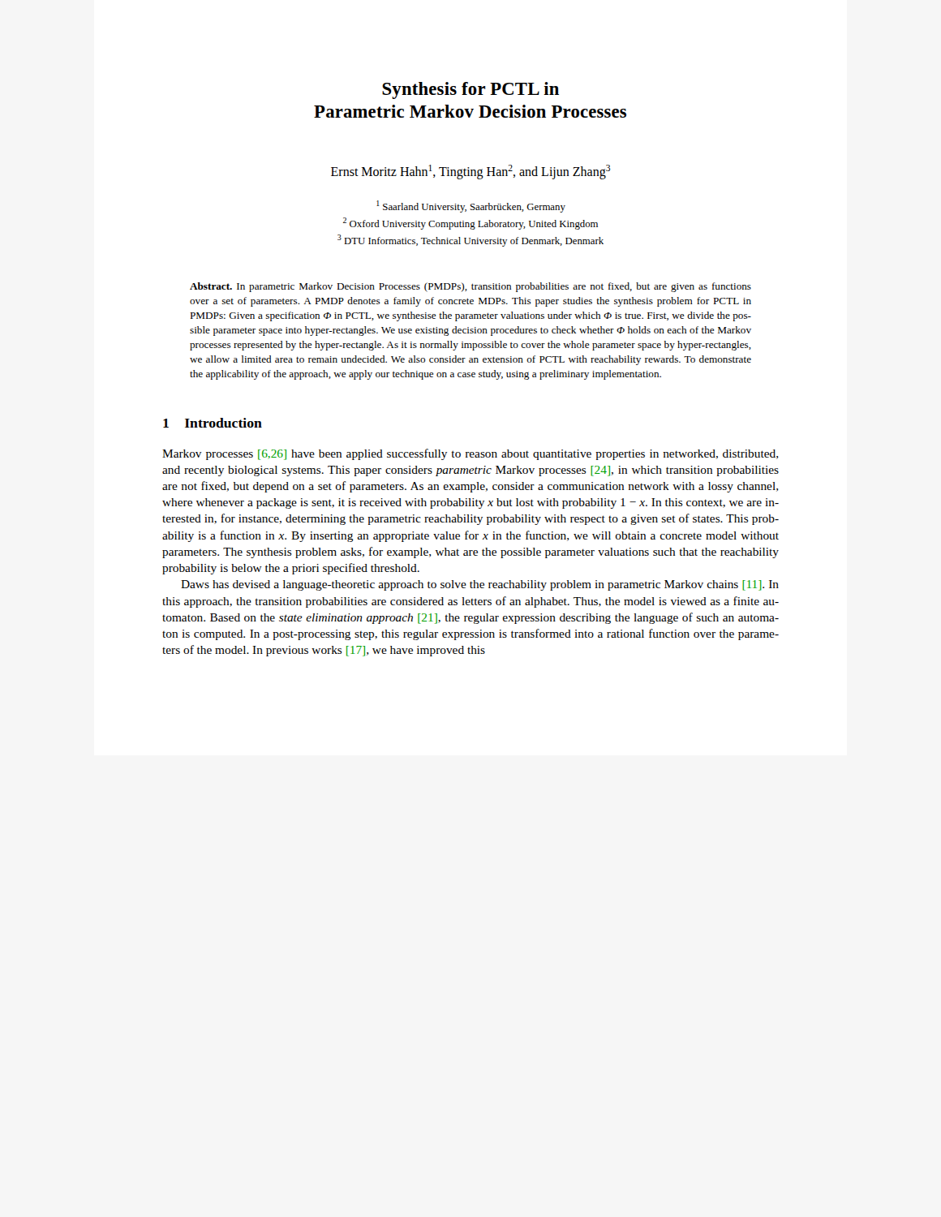Synthesis for PCTL in
Parametric Markov Decision Processes
Ernst Moritz Hahn1, Tingting Han2, and Lijun Zhang3
1 Saarland University, Saarbrücken, Germany
2 Oxford University Computing Laboratory, United Kingdom
3 DTU Informatics, Technical University of Denmark, Denmark
Abstract. In parametric Markov Decision Processes (PMDPs), transition probabilities are not fixed, but are given as functions over a set of parameters. A PMDP denotes a family of concrete MDPs. This paper studies the synthesis problem for PCTL in PMDPs: Given a specification Φ in PCTL, we synthesise the parameter valuations under which Φ is true. First, we divide the possible parameter space into hyper-rectangles. We use existing decision procedures to check whether Φ holds on each of the Markov processes represented by the hyper-rectangle. As it is normally impossible to cover the whole parameter space by hyper-rectangles, we allow a limited area to remain undecided. We also consider an extension of PCTL with reachability rewards. To demonstrate the applicability of the approach, we apply our technique on a case study, using a preliminary implementation.
1 Introduction
Markov processes [6,26] have been applied successfully to reason about quantitative properties in networked, distributed, and recently biological systems. This paper considers parametric Markov processes [24], in which transition probabilities are not fixed, but depend on a set of parameters. As an example, consider a communication network with a lossy channel, where whenever a package is sent, it is received with probability x but lost with probability 1 − x. In this context, we are interested in, for instance, determining the parametric reachability probability with respect to a given set of states. This probability is a function in x. By inserting an appropriate value for x in the function, we will obtain a concrete model without parameters. The synthesis problem asks, for example, what are the possible parameter valuations such that the reachability probability is below the a priori specified threshold.
Daws has devised a language-theoretic approach to solve the reachability problem in parametric Markov chains [11]. In this approach, the transition probabilities are considered as letters of an alphabet. Thus, the model is viewed as a finite automaton. Based on the state elimination approach [21], the regular expression describing the language of such an automaton is computed. In a post-processing step, this regular expression is transformed into a rational function over the parameters of the model. In previous works [17], we have improved this